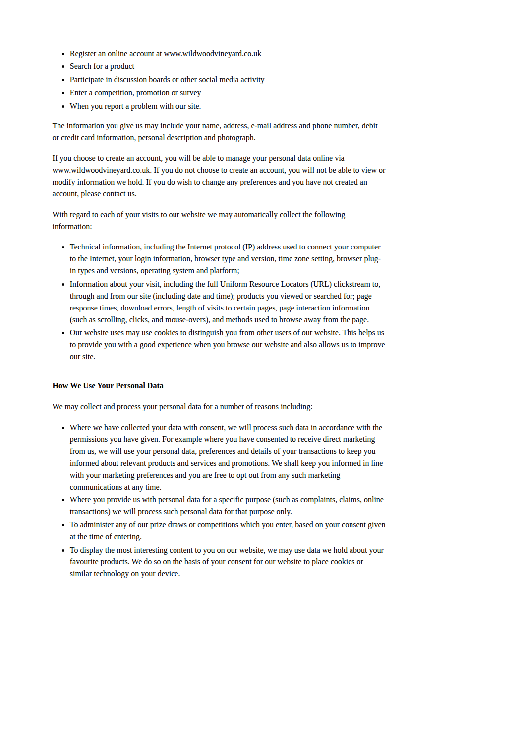Register an online account at www.wildwoodvineyard.co.uk
Search for a product
Participate in discussion boards or other social media activity
Enter a competition, promotion or survey
When you report a problem with our site.
The information you give us may include your name, address, e-mail address and phone number, debit or credit card information, personal description and photograph.
If you choose to create an account, you will be able to manage your personal data online via www.wildwoodvineyard.co.uk. If you do not choose to create an account, you will not be able to view or modify information we hold. If you do wish to change any preferences and you have not created an account, please contact us.
With regard to each of your visits to our website we may automatically collect the following information:
Technical information, including the Internet protocol (IP) address used to connect your computer to the Internet, your login information, browser type and version, time zone setting, browser plug-in types and versions, operating system and platform;
Information about your visit, including the full Uniform Resource Locators (URL) clickstream to, through and from our site (including date and time); products you viewed or searched for; page response times, download errors, length of visits to certain pages, page interaction information (such as scrolling, clicks, and mouse-overs), and methods used to browse away from the page.
Our website uses may use cookies to distinguish you from other users of our website. This helps us to provide you with a good experience when you browse our website and also allows us to improve our site.
How We Use Your Personal Data
We may collect and process your personal data for a number of reasons including:
Where we have collected your data with consent, we will process such data in accordance with the permissions you have given. For example where you have consented to receive direct marketing from us, we will use your personal data, preferences and details of your transactions to keep you informed about relevant products and services and promotions. We shall keep you informed in line with your marketing preferences and you are free to opt out from any such marketing communications at any time.
Where you provide us with personal data for a specific purpose (such as complaints, claims, online transactions) we will process such personal data for that purpose only.
To administer any of our prize draws or competitions which you enter, based on your consent given at the time of entering.
To display the most interesting content to you on our website, we may use data we hold about your favourite products. We do so on the basis of your consent for our website to place cookies or similar technology on your device.